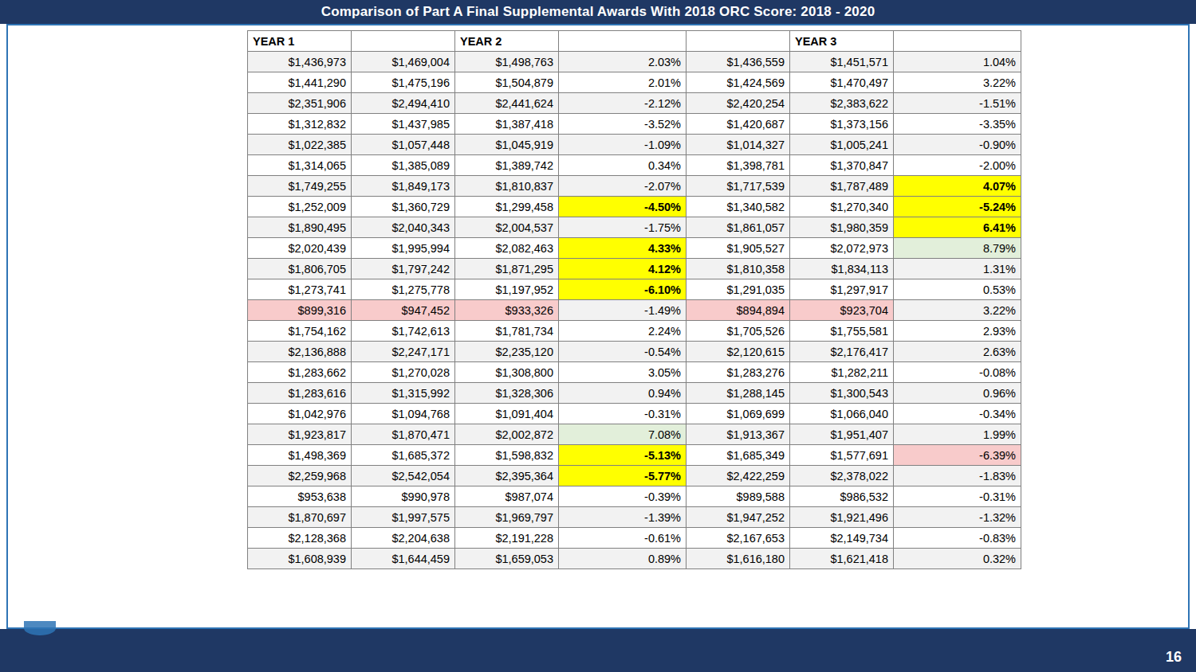Comparison of Part A Final Supplemental Awards With 2018 ORC Score: 2018 - 2020
| YEAR 1 | | YEAR 2 | | | YEAR 3 | |
| --- | --- | --- | --- | --- | --- | --- |
| $1,436,973 | $1,469,004 | $1,498,763 | 2.03% | $1,436,559 | $1,451,571 | 1.04% |
| $1,441,290 | $1,475,196 | $1,504,879 | 2.01% | $1,424,569 | $1,470,497 | 3.22% |
| $2,351,906 | $2,494,410 | $2,441,624 | -2.12% | $2,420,254 | $2,383,622 | -1.51% |
| $1,312,832 | $1,437,985 | $1,387,418 | -3.52% | $1,420,687 | $1,373,156 | -3.35% |
| $1,022,385 | $1,057,448 | $1,045,919 | -1.09% | $1,014,327 | $1,005,241 | -0.90% |
| $1,314,065 | $1,385,089 | $1,389,742 | 0.34% | $1,398,781 | $1,370,847 | -2.00% |
| $1,749,255 | $1,849,173 | $1,810,837 | -2.07% | $1,717,539 | $1,787,489 | 4.07% |
| $1,252,009 | $1,360,729 | $1,299,458 | -4.50% | $1,340,582 | $1,270,340 | -5.24% |
| $1,890,495 | $2,040,343 | $2,004,537 | -1.75% | $1,861,057 | $1,980,359 | 6.41% |
| $2,020,439 | $1,995,994 | $2,082,463 | 4.33% | $1,905,527 | $2,072,973 | 8.79% |
| $1,806,705 | $1,797,242 | $1,871,295 | 4.12% | $1,810,358 | $1,834,113 | 1.31% |
| $1,273,741 | $1,275,778 | $1,197,952 | -6.10% | $1,291,035 | $1,297,917 | 0.53% |
| $899,316 | $947,452 | $933,326 | -1.49% | $894,894 | $923,704 | 3.22% |
| $1,754,162 | $1,742,613 | $1,781,734 | 2.24% | $1,705,526 | $1,755,581 | 2.93% |
| $2,136,888 | $2,247,171 | $2,235,120 | -0.54% | $2,120,615 | $2,176,417 | 2.63% |
| $1,283,662 | $1,270,028 | $1,308,800 | 3.05% | $1,283,276 | $1,282,211 | -0.08% |
| $1,283,616 | $1,315,992 | $1,328,306 | 0.94% | $1,288,145 | $1,300,543 | 0.96% |
| $1,042,976 | $1,094,768 | $1,091,404 | -0.31% | $1,069,699 | $1,066,040 | -0.34% |
| $1,923,817 | $1,870,471 | $2,002,872 | 7.08% | $1,913,367 | $1,951,407 | 1.99% |
| $1,498,369 | $1,685,372 | $1,598,832 | -5.13% | $1,685,349 | $1,577,691 | -6.39% |
| $2,259,968 | $2,542,054 | $2,395,364 | -5.77% | $2,422,259 | $2,378,022 | -1.83% |
| $953,638 | $990,978 | $987,074 | -0.39% | $989,588 | $986,532 | -0.31% |
| $1,870,697 | $1,997,575 | $1,969,797 | -1.39% | $1,947,252 | $1,921,496 | -1.32% |
| $2,128,368 | $2,204,638 | $2,191,228 | -0.61% | $2,167,653 | $2,149,734 | -0.83% |
| $1,608,939 | $1,644,459 | $1,659,053 | 0.89% | $1,616,180 | $1,621,418 | 0.32% |
16